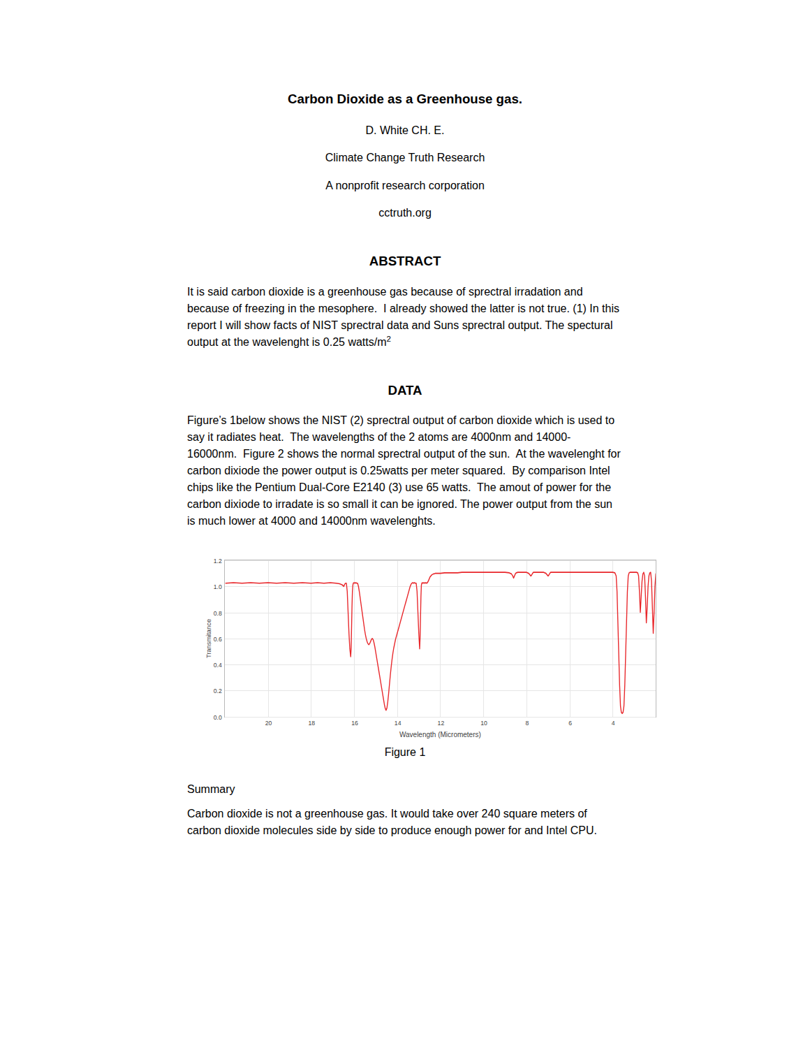Carbon Dioxide as a Greenhouse gas.
D. White CH. E.
Climate Change Truth Research
A nonprofit research corporation
cctruth.org
ABSTRACT
It is said carbon dioxide is a greenhouse gas because of sprectral irradation and because of freezing in the mesophere. I already showed the latter is not true. (1) In this report I will show facts of NIST sprectral data and Suns sprectral output. The spectural output at the wavelenght is 0.25 watts/m2
DATA
Figure’s 1below shows the NIST (2) sprectral output of carbon dioxide which is used to say it radiates heat. The wavelengths of the 2 atoms are 4000nm and 14000-16000nm. Figure 2 shows the normal sprectral output of the sun. At the wavelenght for carbon dixiode the power output is 0.25watts per meter squared. By comparison Intel chips like the Pentium Dual-Core E2140 (3) use 65 watts. The amout of power for the carbon dixiode to irradate is so small it can be ignored. The power output from the sun is much lower at 4000 and 14000nm wavelenghts.
Transmitance
1.2
1.0
0.8
0.6
0.4
0.2
0.0
20
18
16
14
12
10
8
6
4
Wavelength (Micrometers)
Figure 1
Summary
Carbon dioxide is not a greenhouse gas. It would take over 240 square meters of carbon dioxide molecules side by side to produce enough power for and Intel CPU.